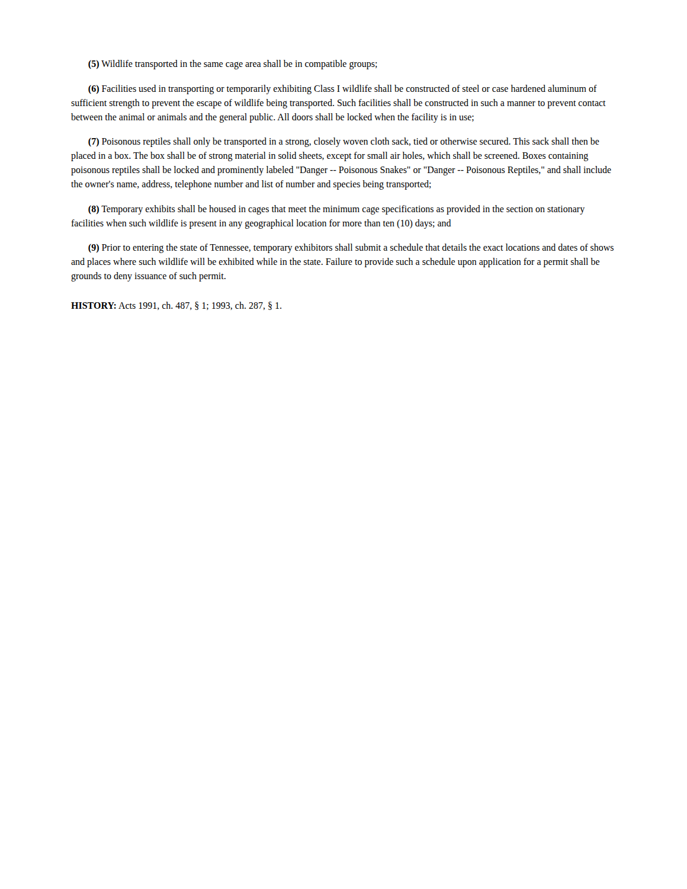(5) Wildlife transported in the same cage area shall be in compatible groups;
(6) Facilities used in transporting or temporarily exhibiting Class I wildlife shall be constructed of steel or case hardened aluminum of sufficient strength to prevent the escape of wildlife being transported. Such facilities shall be constructed in such a manner to prevent contact between the animal or animals and the general public. All doors shall be locked when the facility is in use;
(7) Poisonous reptiles shall only be transported in a strong, closely woven cloth sack, tied or otherwise secured. This sack shall then be placed in a box. The box shall be of strong material in solid sheets, except for small air holes, which shall be screened. Boxes containing poisonous reptiles shall be locked and prominently labeled "Danger -- Poisonous Snakes" or "Danger -- Poisonous Reptiles," and shall include the owner's name, address, telephone number and list of number and species being transported;
(8) Temporary exhibits shall be housed in cages that meet the minimum cage specifications as provided in the section on stationary facilities when such wildlife is present in any geographical location for more than ten (10) days; and
(9) Prior to entering the state of Tennessee, temporary exhibitors shall submit a schedule that details the exact locations and dates of shows and places where such wildlife will be exhibited while in the state. Failure to provide such a schedule upon application for a permit shall be grounds to deny issuance of such permit.
HISTORY: Acts 1991, ch. 487, § 1; 1993, ch. 287, § 1.